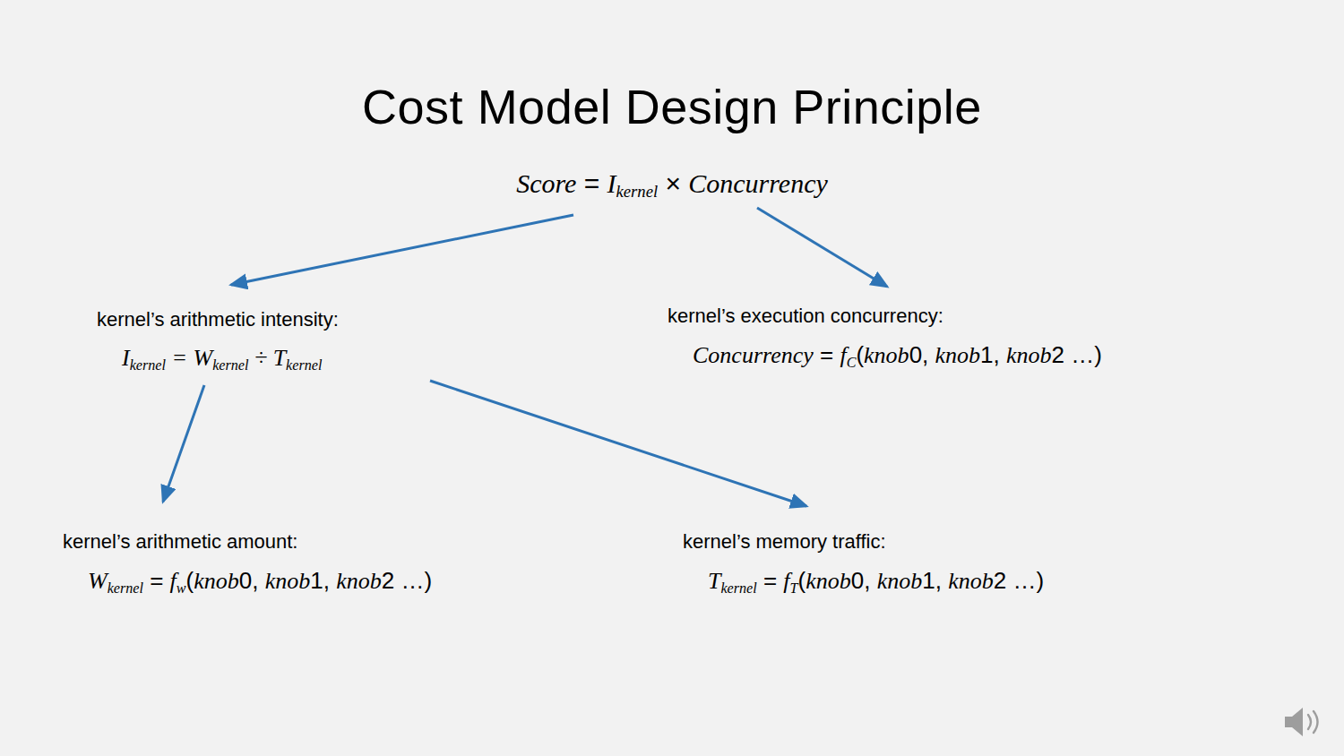Cost Model Design Principle
Score = Ikernel × Concurrency
kernel’s arithmetic intensity: Ikernel = Wkernel ÷ Tkernel
kernel’s execution concurrency: Concurrency = fC(knob0, knob1, knob2 …)
kernel’s arithmetic amount: Wkernel = fw(knob0, knob1, knob2 …)
kernel’s memory traffic: Tkernel = fT(knob0, knob1, knob2 …)